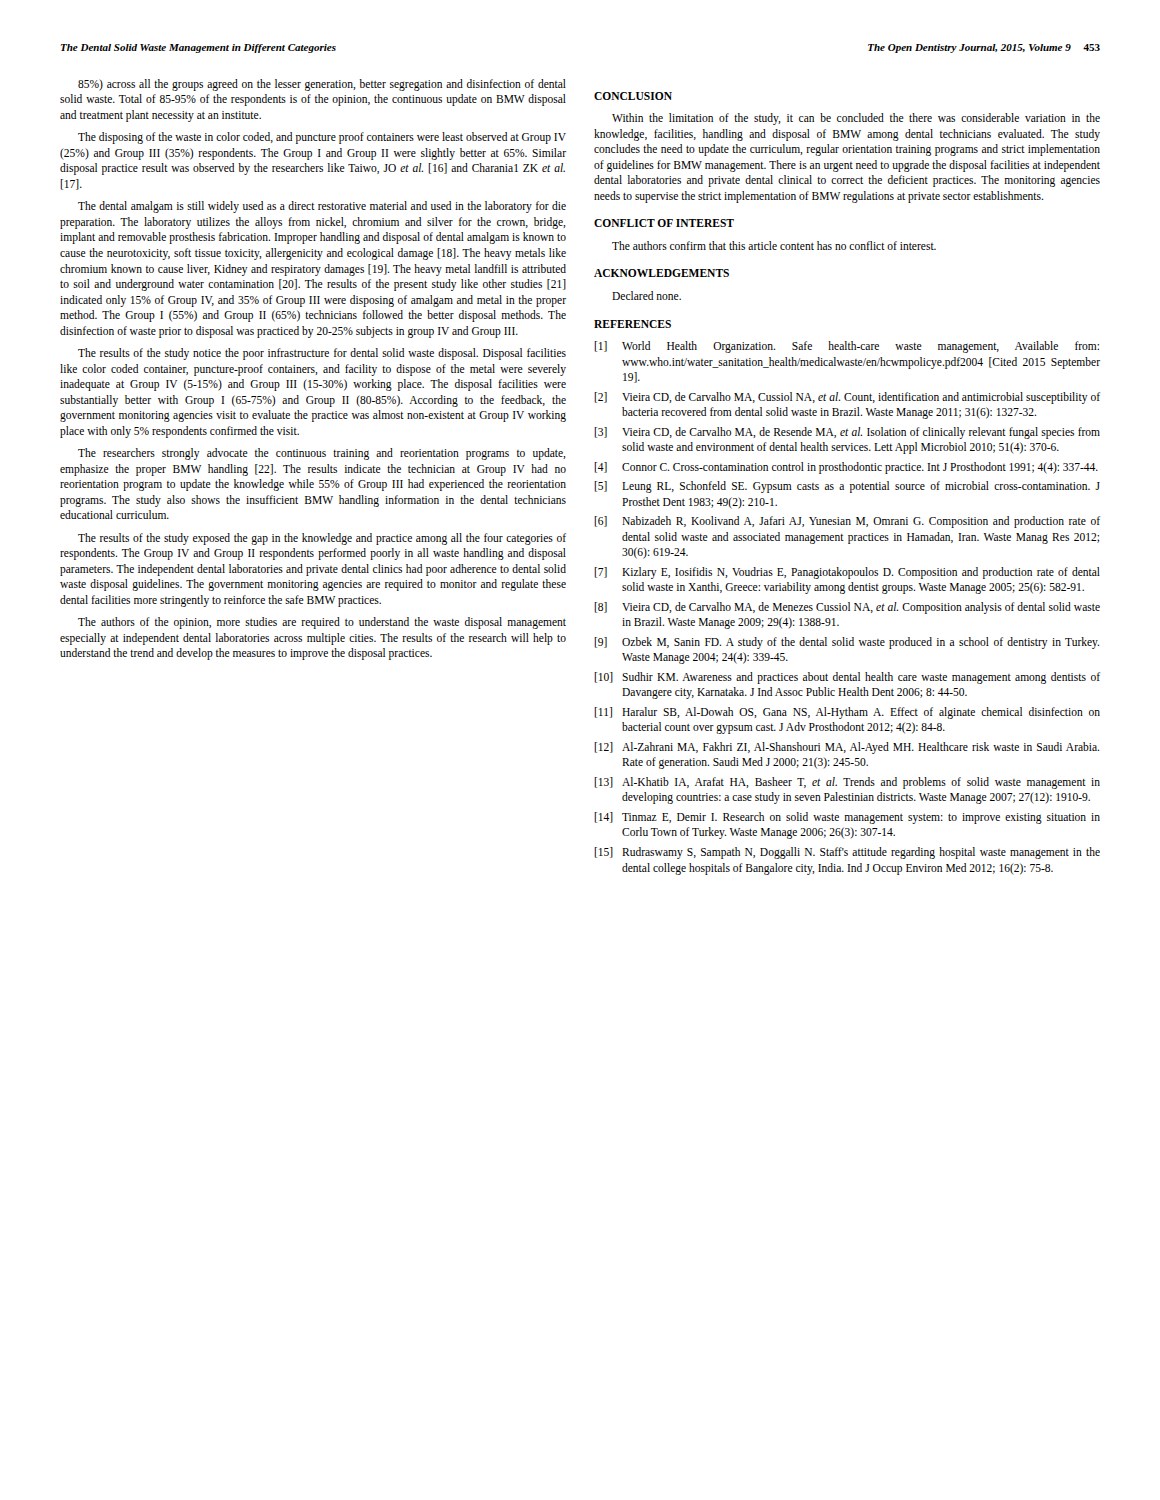The Dental Solid Waste Management in Different Categories
The Open Dentistry Journal, 2015, Volume 9 453
85%) across all the groups agreed on the lesser generation, better segregation and disinfection of dental solid waste. Total of 85-95% of the respondents is of the opinion, the continuous update on BMW disposal and treatment plant necessity at an institute.
The disposing of the waste in color coded, and puncture proof containers were least observed at Group IV (25%) and Group III (35%) respondents. The Group I and Group II were slightly better at 65%. Similar disposal practice result was observed by the researchers like Taiwo, JO et al. [16] and Charania1 ZK et al. [17].
The dental amalgam is still widely used as a direct restorative material and used in the laboratory for die preparation. The laboratory utilizes the alloys from nickel, chromium and silver for the crown, bridge, implant and removable prosthesis fabrication. Improper handling and disposal of dental amalgam is known to cause the neurotoxicity, soft tissue toxicity, allergenicity and ecological damage [18]. The heavy metals like chromium known to cause liver, Kidney and respiratory damages [19]. The heavy metal landfill is attributed to soil and underground water contamination [20]. The results of the present study like other studies [21] indicated only 15% of Group IV, and 35% of Group III were disposing of amalgam and metal in the proper method. The Group I (55%) and Group II (65%) technicians followed the better disposal methods. The disinfection of waste prior to disposal was practiced by 20-25% subjects in group IV and Group III.
The results of the study notice the poor infrastructure for dental solid waste disposal. Disposal facilities like color coded container, puncture-proof containers, and facility to dispose of the metal were severely inadequate at Group IV (5-15%) and Group III (15-30%) working place. The disposal facilities were substantially better with Group I (65-75%) and Group II (80-85%). According to the feedback, the government monitoring agencies visit to evaluate the practice was almost non-existent at Group IV working place with only 5% respondents confirmed the visit.
The researchers strongly advocate the continuous training and reorientation programs to update, emphasize the proper BMW handling [22]. The results indicate the technician at Group IV had no reorientation program to update the knowledge while 55% of Group III had experienced the reorientation programs. The study also shows the insufficient BMW handling information in the dental technicians educational curriculum.
The results of the study exposed the gap in the knowledge and practice among all the four categories of respondents. The Group IV and Group II respondents performed poorly in all waste handling and disposal parameters. The independent dental laboratories and private dental clinics had poor adherence to dental solid waste disposal guidelines. The government monitoring agencies are required to monitor and regulate these dental facilities more stringently to reinforce the safe BMW practices.
The authors of the opinion, more studies are required to understand the waste disposal management especially at independent dental laboratories across multiple cities. The results of the research will help to understand the trend and develop the measures to improve the disposal practices.
CONCLUSION
Within the limitation of the study, it can be concluded the there was considerable variation in the knowledge, facilities, handling and disposal of BMW among dental technicians evaluated. The study concludes the need to update the curriculum, regular orientation training programs and strict implementation of guidelines for BMW management. There is an urgent need to upgrade the disposal facilities at independent dental laboratories and private dental clinical to correct the deficient practices. The monitoring agencies needs to supervise the strict implementation of BMW regulations at private sector establishments.
CONFLICT OF INTEREST
The authors confirm that this article content has no conflict of interest.
ACKNOWLEDGEMENTS
Declared none.
REFERENCES
[1]
World Health Organization. Safe health-care waste management, Available from: www.who.int/water_sanitation_health/medicalwaste/en/hcwmpolicye.pdf2004 [Cited 2015 September 19].
[2]
Vieira CD, de Carvalho MA, Cussiol NA, et al. Count, identification and antimicrobial susceptibility of bacteria recovered from dental solid waste in Brazil. Waste Manage 2011; 31(6): 1327-32.
[3]
Vieira CD, de Carvalho MA, de Resende MA, et al. Isolation of clinically relevant fungal species from solid waste and environment of dental health services. Lett Appl Microbiol 2010; 51(4): 370-6.
[4]
Connor C. Cross-contamination control in prosthodontic practice. Int J Prosthodont 1991; 4(4): 337-44.
[5]
Leung RL, Schonfeld SE. Gypsum casts as a potential source of microbial cross-contamination. J Prosthet Dent 1983; 49(2): 210-1.
[6]
Nabizadeh R, Koolivand A, Jafari AJ, Yunesian M, Omrani G. Composition and production rate of dental solid waste and associated management practices in Hamadan, Iran. Waste Manag Res 2012; 30(6): 619-24.
[7]
Kizlary E, Iosifidis N, Voudrias E, Panagiotakopoulos D. Composition and production rate of dental solid waste in Xanthi, Greece: variability among dentist groups. Waste Manage 2005; 25(6): 582-91.
[8]
Vieira CD, de Carvalho MA, de Menezes Cussiol NA, et al. Composition analysis of dental solid waste in Brazil. Waste Manage 2009; 29(4): 1388-91.
[9]
Ozbek M, Sanin FD. A study of the dental solid waste produced in a school of dentistry in Turkey. Waste Manage 2004; 24(4): 339-45.
[10]
Sudhir KM. Awareness and practices about dental health care waste management among dentists of Davangere city, Karnataka. J Ind Assoc Public Health Dent 2006; 8: 44-50.
[11]
Haralur SB, Al-Dowah OS, Gana NS, Al-Hytham A. Effect of alginate chemical disinfection on bacterial count over gypsum cast. J Adv Prosthodont 2012; 4(2): 84-8.
[12]
Al-Zahrani MA, Fakhri ZI, Al-Shanshouri MA, Al-Ayed MH. Healthcare risk waste in Saudi Arabia. Rate of generation. Saudi Med J 2000; 21(3): 245-50.
[13]
Al-Khatib IA, Arafat HA, Basheer T, et al. Trends and problems of solid waste management in developing countries: a case study in seven Palestinian districts. Waste Manage 2007; 27(12): 1910-9.
[14]
Tinmaz E, Demir I. Research on solid waste management system: to improve existing situation in Corlu Town of Turkey. Waste Manage 2006; 26(3): 307-14.
[15]
Rudraswamy S, Sampath N, Doggalli N. Staff's attitude regarding hospital waste management in the dental college hospitals of Bangalore city, India. Ind J Occup Environ Med 2012; 16(2): 75-8.